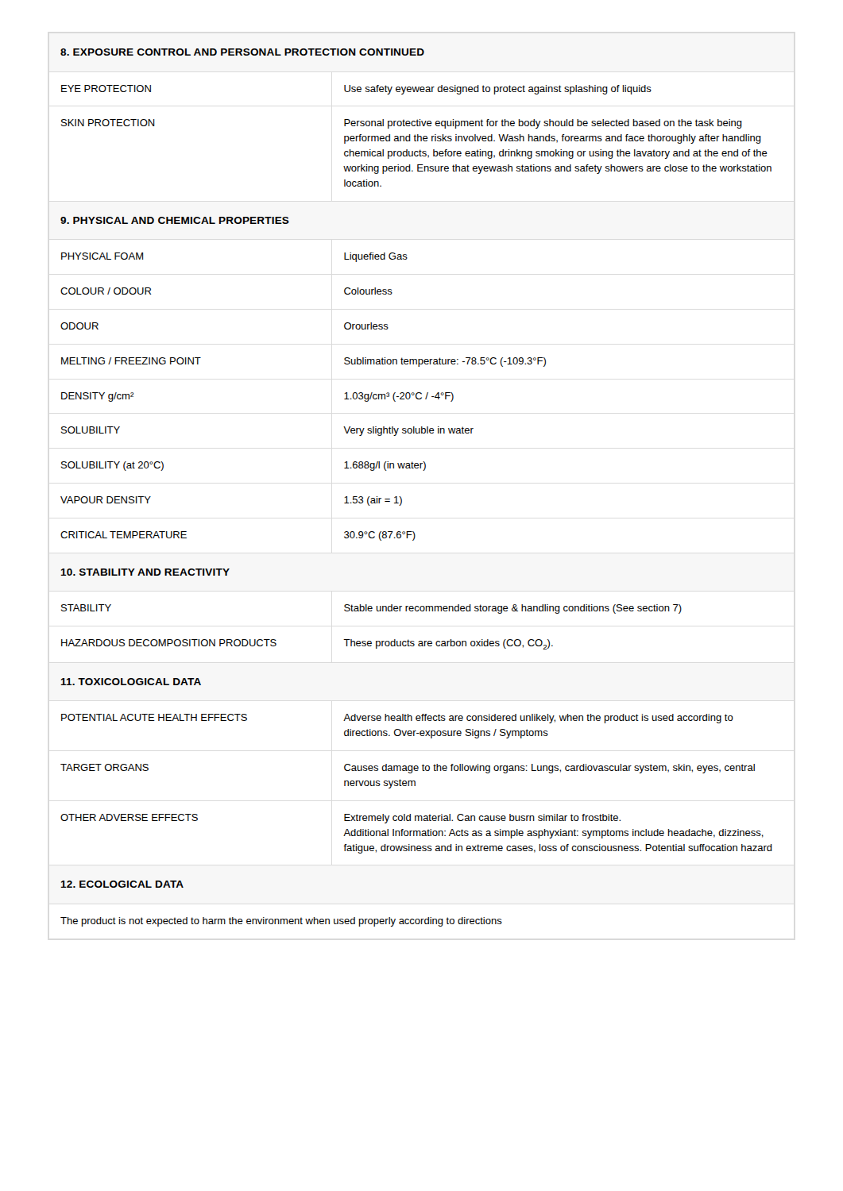| 8. EXPOSURE CONTROL AND PERSONAL PROTECTION CONTINUED |
| --- |
| EYE PROTECTION | Use safety eyewear designed to protect against splashing of liquids |
| SKIN PROTECTION | Personal protective equipment for the body should be selected based on the task being performed and the risks involved. Wash hands, forearms and face thoroughly after handling chemical products, before eating, drinkng smoking or using the lavatory and at the end of the working period. Ensure that eyewash stations and safety showers are close to the workstation location. |
| 9. PHYSICAL AND CHEMICAL PROPERTIES |
| PHYSICAL FOAM | Liquefied Gas |
| COLOUR / ODOUR | Colourless |
| ODOUR | Orourless |
| MELTING / FREEZING POINT | Sublimation temperature: -78.5°C (-109.3°F) |
| DENSITY g/cm² | 1.03g/cm³ (-20°C / -4°F) |
| SOLUBILITY | Very slightly soluble in water |
| SOLUBILITY (at 20°C) | 1.688g/l (in water) |
| VAPOUR DENSITY | 1.53 (air = 1) |
| CRITICAL TEMPERATURE | 30.9°C (87.6°F) |
| 10. STABILITY AND REACTIVITY |
| STABILITY | Stable under recommended storage & handling conditions (See section 7) |
| HAZARDOUS DECOMPOSITION PRODUCTS | These products are carbon oxides (CO, CO 2 ). |
| 11. TOXICOLOGICAL DATA |
| POTENTIAL ACUTE HEALTH EFFECTS | Adverse health effects are considered unlikely, when the product is used according to directions. Over-exposure Signs / Symptoms |
| TARGET ORGANS | Causes damage to the following organs: Lungs, cardiovascular system, skin, eyes, central nervous system |
| OTHER ADVERSE EFFECTS | Extremely cold material. Can cause busrn similar to frostbite. Additional Information: Acts as a simple asphyxiant: symptoms include headache, dizziness, fatigue, drowsiness and in extreme cases, loss of consciousness. Potential suffocation hazard |
| 12. ECOLOGICAL DATA |
| The product is not expected to harm the environment when used properly according to directions |